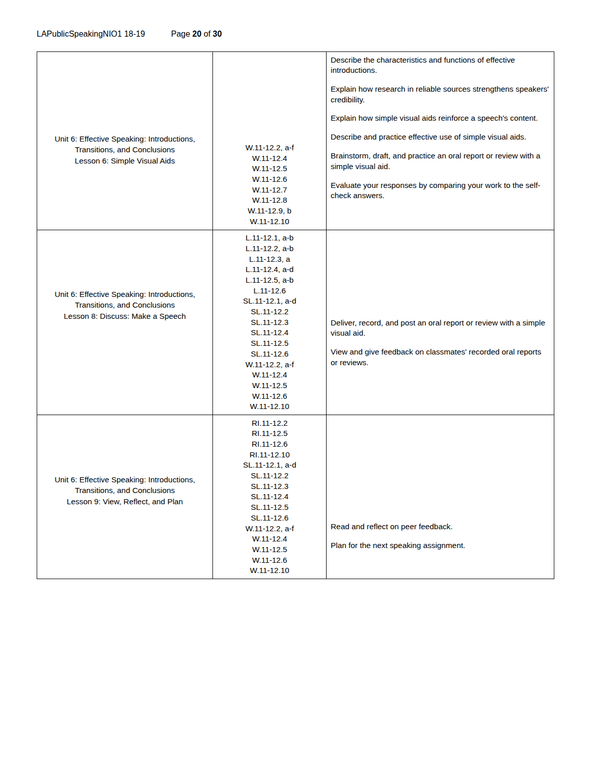LAPublicSpeakingNIO1 18-19 Page 20 of 30
| Unit 6: Effective Speaking: Introductions, Transitions, and Conclusions Lesson 6: Simple Visual Aids | W.11-12.2, a-f W.11-12.4 W.11-12.5 W.11-12.6 W.11-12.7 W.11-12.8 W.11-12.9, b W.11-12.10 | Describe the characteristics and functions of effective introductions. Explain how research in reliable sources strengthens speakers' credibility. Explain how simple visual aids reinforce a speech's content. Describe and practice effective use of simple visual aids. Brainstorm, draft, and practice an oral report or review with a simple visual aid. Evaluate your responses by comparing your work to the self-check answers. |
| Unit 6: Effective Speaking: Introductions, Transitions, and Conclusions Lesson 8: Discuss: Make a Speech | L.11-12.1, a-b L.11-12.2, a-b L.11-12.3, a L.11-12.4, a-d L.11-12.5, a-b L.11-12.6 SL.11-12.1, a-d SL.11-12.2 SL.11-12.3 SL.11-12.4 SL.11-12.5 SL.11-12.6 W.11-12.2, a-f W.11-12.4 W.11-12.5 W.11-12.6 W.11-12.10 | Deliver, record, and post an oral report or review with a simple visual aid. View and give feedback on classmates' recorded oral reports or reviews. |
| Unit 6: Effective Speaking: Introductions, Transitions, and Conclusions Lesson 9: View, Reflect, and Plan | RI.11-12.2 RI.11-12.5 RI.11-12.6 RI.11-12.10 SL.11-12.1, a-d SL.11-12.2 SL.11-12.3 SL.11-12.4 SL.11-12.5 SL.11-12.6 W.11-12.2, a-f W.11-12.4 W.11-12.5 W.11-12.6 W.11-12.10 | Read and reflect on peer feedback. Plan for the next speaking assignment. |